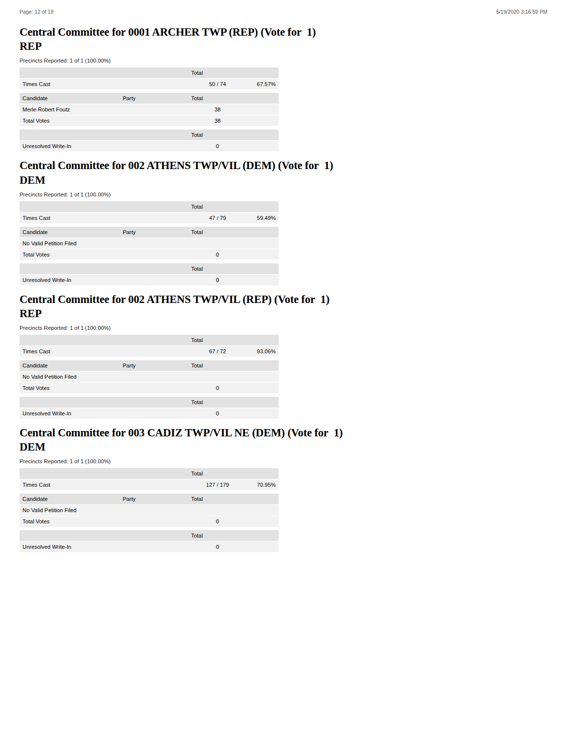Page: 12 of 19
5/19/2020 3:16:59 PM
Central Committee for 0001 ARCHER TWP (REP) (Vote for 1)
REP
Precincts Reported: 1 of 1 (100.00%)
| | | Total | |
| --- | --- | --- | --- |
| Times Cast | | 50 / 74 | 67.57% |
| Candidate | Party | Total | |
| --- | --- | --- | --- |
| Merle Robert Foutz | | 38 | |
| Total Votes | | 38 | |
| | | Total | |
| --- | --- | --- | --- |
| Unresolved Write-In | | 0 | |
Central Committee for 002 ATHENS TWP/VIL (DEM) (Vote for 1)
DEM
Precincts Reported: 1 of 1 (100.00%)
| | | Total | |
| --- | --- | --- | --- |
| Times Cast | | 47 / 79 | 59.49% |
| Candidate | Party | Total | |
| --- | --- | --- | --- |
| No Valid Petition Filed | | | |
| Total Votes | | 0 | |
| | | Total | |
| --- | --- | --- | --- |
| Unresolved Write-In | | 0 | |
Central Committee for 002 ATHENS TWP/VIL (REP) (Vote for 1)
REP
Precincts Reported: 1 of 1 (100.00%)
| | | Total | |
| --- | --- | --- | --- |
| Times Cast | | 67 / 72 | 93.06% |
| Candidate | Party | Total | |
| --- | --- | --- | --- |
| No Valid Petition Filed | | | |
| Total Votes | | 0 | |
| | | Total | |
| --- | --- | --- | --- |
| Unresolved Write-In | | 0 | |
Central Committee for 003 CADIZ TWP/VIL NE (DEM) (Vote for 1)
DEM
Precincts Reported: 1 of 1 (100.00%)
| | | Total | |
| --- | --- | --- | --- |
| Times Cast | | 127 / 179 | 70.95% |
| Candidate | Party | Total | |
| --- | --- | --- | --- |
| No Valid Petition Filed | | | |
| Total Votes | | 0 | |
| | | Total | |
| --- | --- | --- | --- |
| Unresolved Write-In | | 0 | |